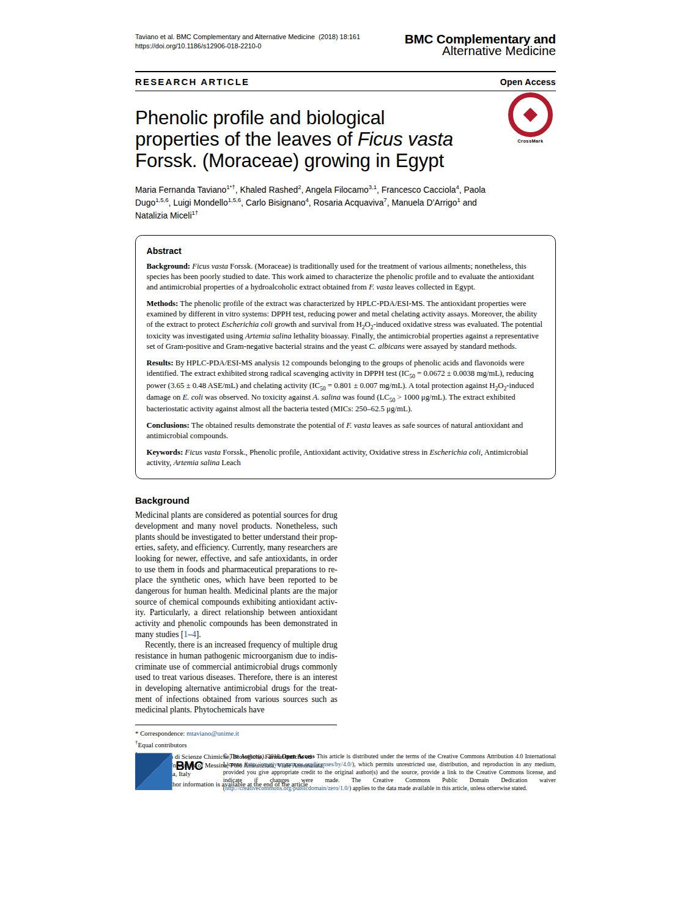Taviano et al. BMC Complementary and Alternative Medicine (2018) 18:161 https://doi.org/10.1186/s12906-018-2210-0
BMC Complementary and Alternative Medicine
Research Article
Open Access
CrossMark
Phenolic profile and biological
properties of the leaves of Ficus vasta
Forssk. (Moraceae) growing in Egypt
Maria Fernanda Taviano1*†, Khaled Rashed2, Angela Filocamo3,1, Francesco Cacciola4, Paola Dugo1,5,6, Luigi Mondello1,5,6, Carlo Bisignano4, Rosaria Acquaviva7, Manuela D’Arrigo1 and Natalizia Miceli1†
Abstract
Background: Ficus vasta Forssk. (Moraceae) is traditionally used for the treatment of various ailments; nonetheless, this species has been poorly studied to date. This work aimed to characterize the phenolic profile and to evaluate the antioxidant and antimicrobial properties of a hydroalcoholic extract obtained from F. vasta leaves collected in Egypt.
Methods: The phenolic profile of the extract was characterized by HPLC-PDA/ESI-MS. The antioxidant properties were examined by different in vitro systems: DPPH test, reducing power and metal chelating activity assays. Moreover, the ability of the extract to protect Escherichia coli growth and survival from H2O2-induced oxidative stress was evaluated. The potential toxicity was investigated using Artemia salina lethality bioassay. Finally, the antimicrobial properties against a representative set of Gram-positive and Gram-negative bacterial strains and the yeast C. albicans were assayed by standard methods.
Results: By HPLC-PDA/ESI-MS analysis 12 compounds belonging to the groups of phenolic acids and flavonoids were identified. The extract exhibited strong radical scavenging activity in DPPH test (IC50 = 0.0672 ± 0.0038 mg/mL), reducing power (3.65 ± 0.48 ASE/mL) and chelating activity (IC50 = 0.801 ± 0.007 mg/mL). A total protection against H2O2-induced damage on E. coli was observed. No toxicity against A. salina was found (LC50 > 1000 μg/mL). The extract exhibited bacteriostatic activity against almost all the bacteria tested (MICs: 250–62.5 μg/mL).
Conclusions: The obtained results demonstrate the potential of F. vasta leaves as safe sources of natural antioxidant and antimicrobial compounds.
Keywords: Ficus vasta Forssk., Phenolic profile, Antioxidant activity, Oxidative stress in Escherichia coli, Antimicrobial activity, Artemia salina Leach
Background
Medicinal plants are considered as potential sources for drug development and many novel products. Nonetheless, such plants should be investigated to better understand their properties, safety, and efficiency. Currently, many researchers are looking for newer, effective, and safe antioxidants, in order to use them in foods and pharmaceutical preparations to replace the synthetic ones, which have been reported to be dangerous for human health. Medicinal plants are the major source of chemical compounds exhibiting antioxidant activity. Particularly, a direct relationship between antioxidant activity and phenolic compounds has been demonstrated in many studies [1–4].
Recently, there is an increased frequency of multiple drug resistance in human pathogenic microorganism due to indiscriminate use of commercial antimicrobial drugs commonly used to treat various diseases. Therefore, there is an interest in developing alternative antimicrobial drugs for the treatment of infections obtained from various sources such as medicinal plants. Phytochemicals have
* Correspondence: mtaviano@unime.it
†Equal contributors
1Dipartimento di Scienze Chimiche, Biologiche, Farmaceutiche ed Ambientali, University of Messina, Polo Annunziata, Viale Annunziata, 98168 Messina, Italy
Full list of author information is available at the end of the article
BMC
© The Author(s). 2018 Open Access This article is distributed under the terms of the Creative Commons Attribution 4.0 International License (http://creativecommons.org/licenses/by/4.0/), which permits unrestricted use, distribution, and reproduction in any medium, provided you give appropriate credit to the original author(s) and the source, provide a link to the Creative Commons license, and indicate if changes were made. The Creative Commons Public Domain Dedication waiver (http://creativecommons.org/publicdomain/zero/1.0/) applies to the data made available in this article, unless otherwise stated.